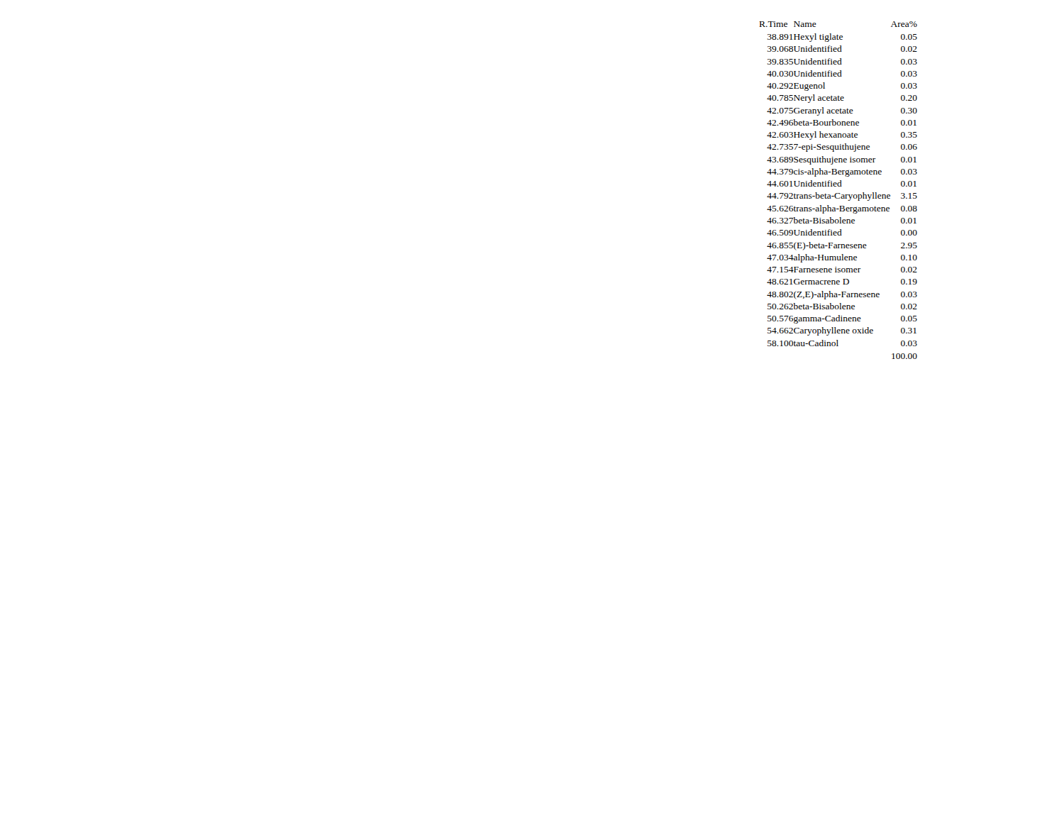| R.Time | Name | Area% |
| --- | --- | --- |
| 38.891 | Hexyl tiglate | 0.05 |
| 39.068 | Unidentified | 0.02 |
| 39.835 | Unidentified | 0.03 |
| 40.030 | Unidentified | 0.03 |
| 40.292 | Eugenol | 0.03 |
| 40.785 | Neryl acetate | 0.20 |
| 42.075 | Geranyl acetate | 0.30 |
| 42.496 | beta-Bourbonene | 0.01 |
| 42.603 | Hexyl hexanoate | 0.35 |
| 42.735 | 7-epi-Sesquithujene | 0.06 |
| 43.689 | Sesquithujene isomer | 0.01 |
| 44.379 | cis-alpha-Bergamotene | 0.03 |
| 44.601 | Unidentified | 0.01 |
| 44.792 | trans-beta-Caryophyllene | 3.15 |
| 45.626 | trans-alpha-Bergamotene | 0.08 |
| 46.327 | beta-Bisabolene | 0.01 |
| 46.509 | Unidentified | 0.00 |
| 46.855 | (E)-beta-Farnesene | 2.95 |
| 47.034 | alpha-Humulene | 0.10 |
| 47.154 | Farnesene isomer | 0.02 |
| 48.621 | Germacrene D | 0.19 |
| 48.802 | (Z,E)-alpha-Farnesene | 0.03 |
| 50.262 | beta-Bisabolene | 0.02 |
| 50.576 | gamma-Cadinene | 0.05 |
| 54.662 | Caryophyllene oxide | 0.31 |
| 58.100 | tau-Cadinol | 0.03 |
| | | 100.00 |